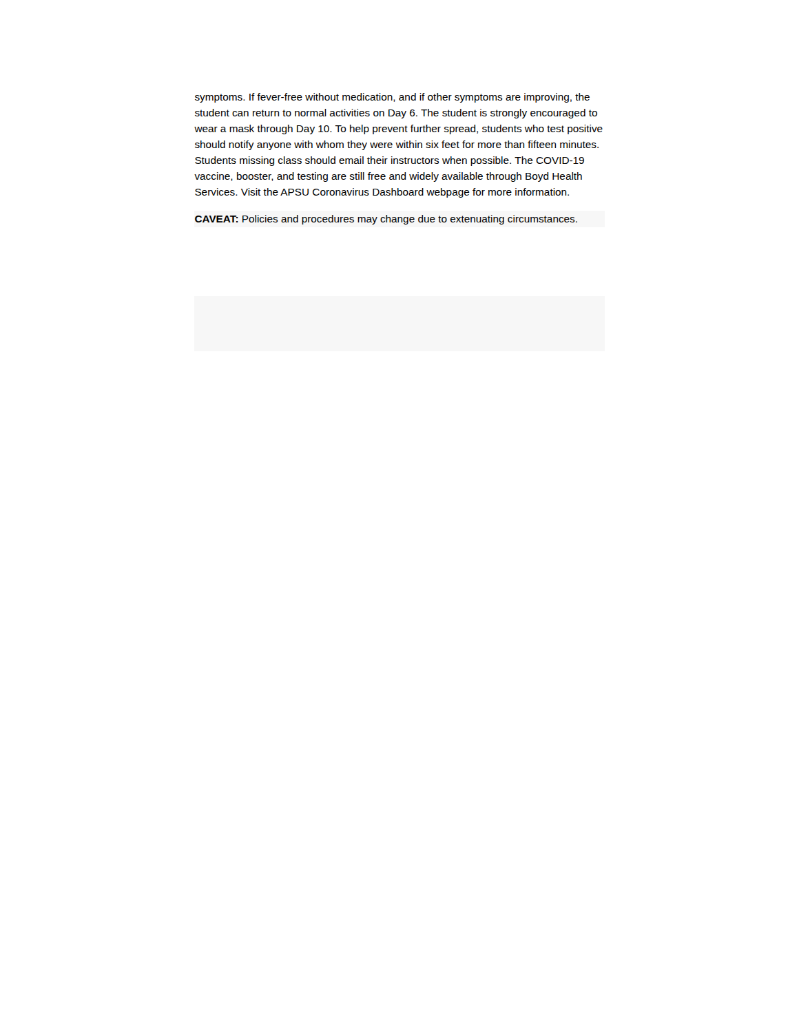symptoms. If fever-free without medication, and if other symptoms are improving, the student can return to normal activities on Day 6. The student is strongly encouraged to wear a mask through Day 10. To help prevent further spread, students who test positive should notify anyone with whom they were within six feet for more than fifteen minutes. Students missing class should email their instructors when possible. The COVID-19 vaccine, booster, and testing are still free and widely available through Boyd Health Services. Visit the APSU Coronavirus Dashboard webpage for more information.
CAVEAT: Policies and procedures may change due to extenuating circumstances.